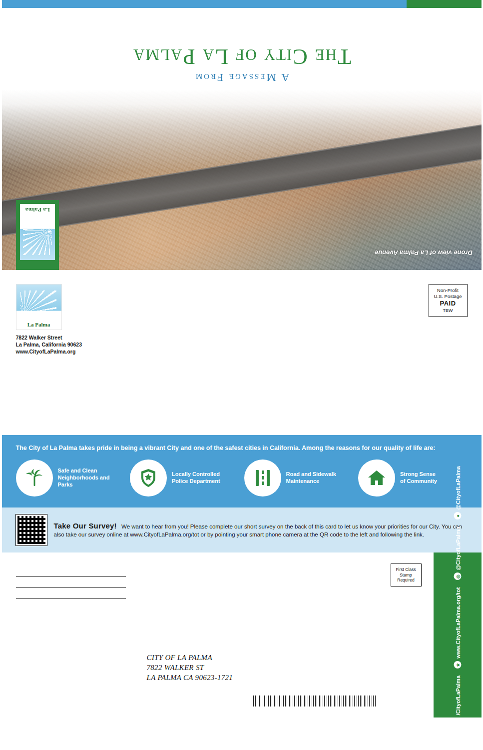Drone view of La Palma Avenue
La Palma
A Message From
The City of La Palma
La Palma
7822 Walker Street
La Palma, California 90623
www.CityofLaPalma.org
Non-Profit
U.S. Postage
PAID
TBW
The City of La Palma takes pride in being a vibrant City and one of the safest cities in California. Among the reasons for our quality of life are:
Safe and Clean
Neighborhoods and Parks
Locally Controlled
Police Department
Road and Sidewalk
Maintenance
Strong Sense
of Community
Take Our Survey! We want to hear from you! Please complete our short survey on the back of this card to let us know your priorities for our City. You can also take our survey online at www.CityofLaPalma.org/tot or by pointing your smart phone camera at the QR code to the left and following the link.
First Class
Stamp
Required
STAY CONNECTED f/CityofLaPalma ★www.CityofLaPalma.org/tot ◎@CityofLaPalma ●@CityofLaPalma
CITY OF LA PALMA
7822 WALKER ST
LA PALMA CA 90623-1721